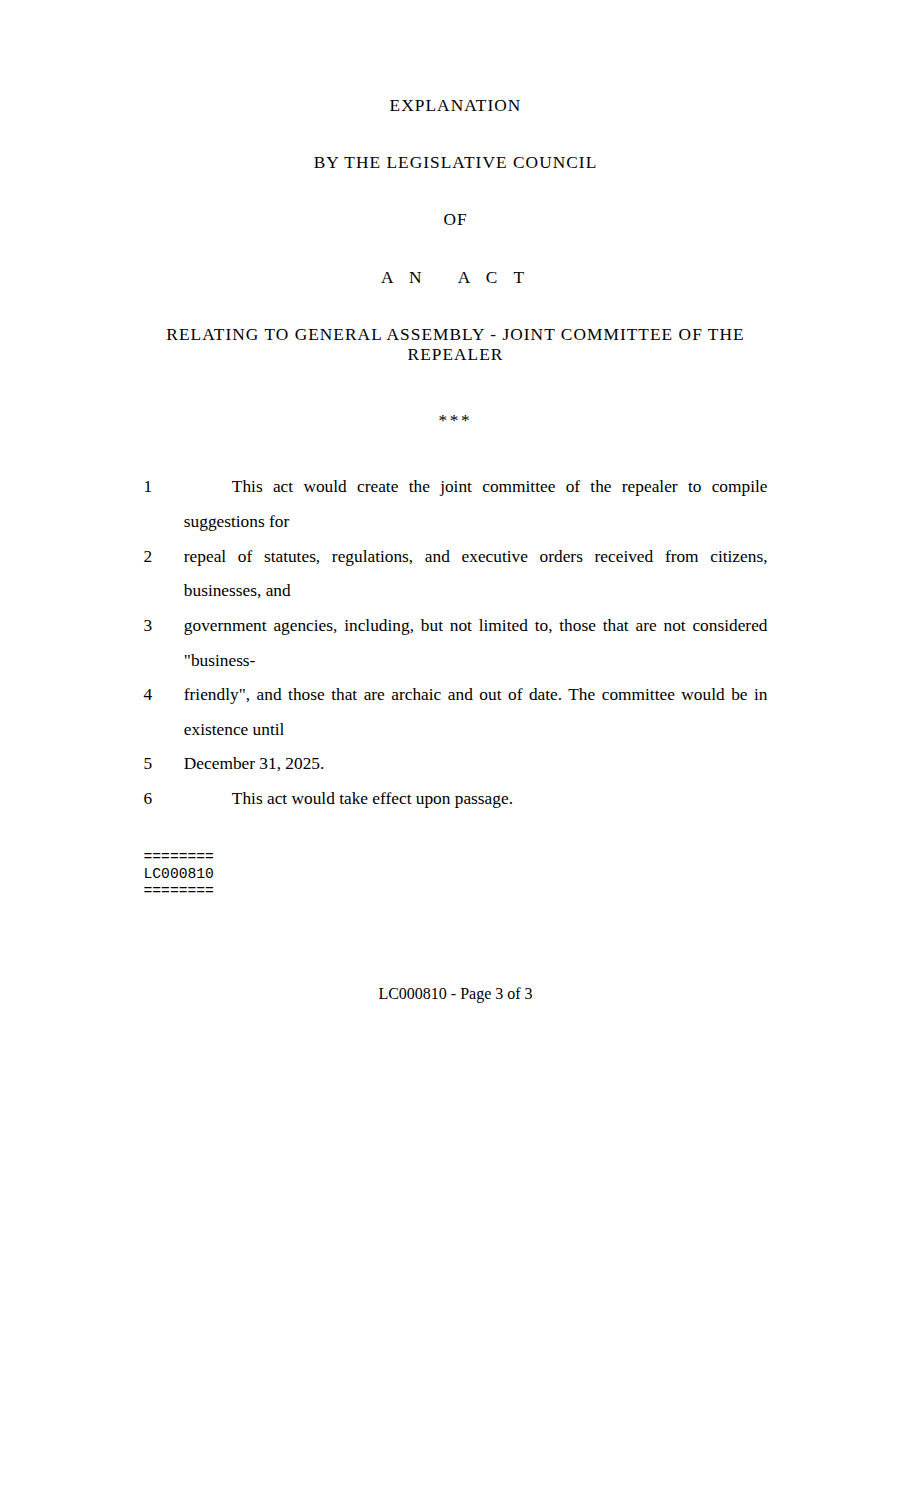EXPLANATION
BY THE LEGISLATIVE COUNCIL
OF
A N A C T
RELATING TO GENERAL ASSEMBLY - JOINT COMMITTEE OF THE REPEALER
***
| 1 | This act would create the joint committee of the repealer to compile suggestions for |
| 2 | repeal of statutes, regulations, and executive orders received from citizens, businesses, and |
| 3 | government agencies, including, but not limited to, those that are not considered "business- |
| 4 | friendly", and those that are archaic and out of date. The committee would be in existence until |
| 5 | December 31, 2025. |
| 6 | This act would take effect upon passage. |
========
LC000810
========
LC000810 - Page 3 of 3